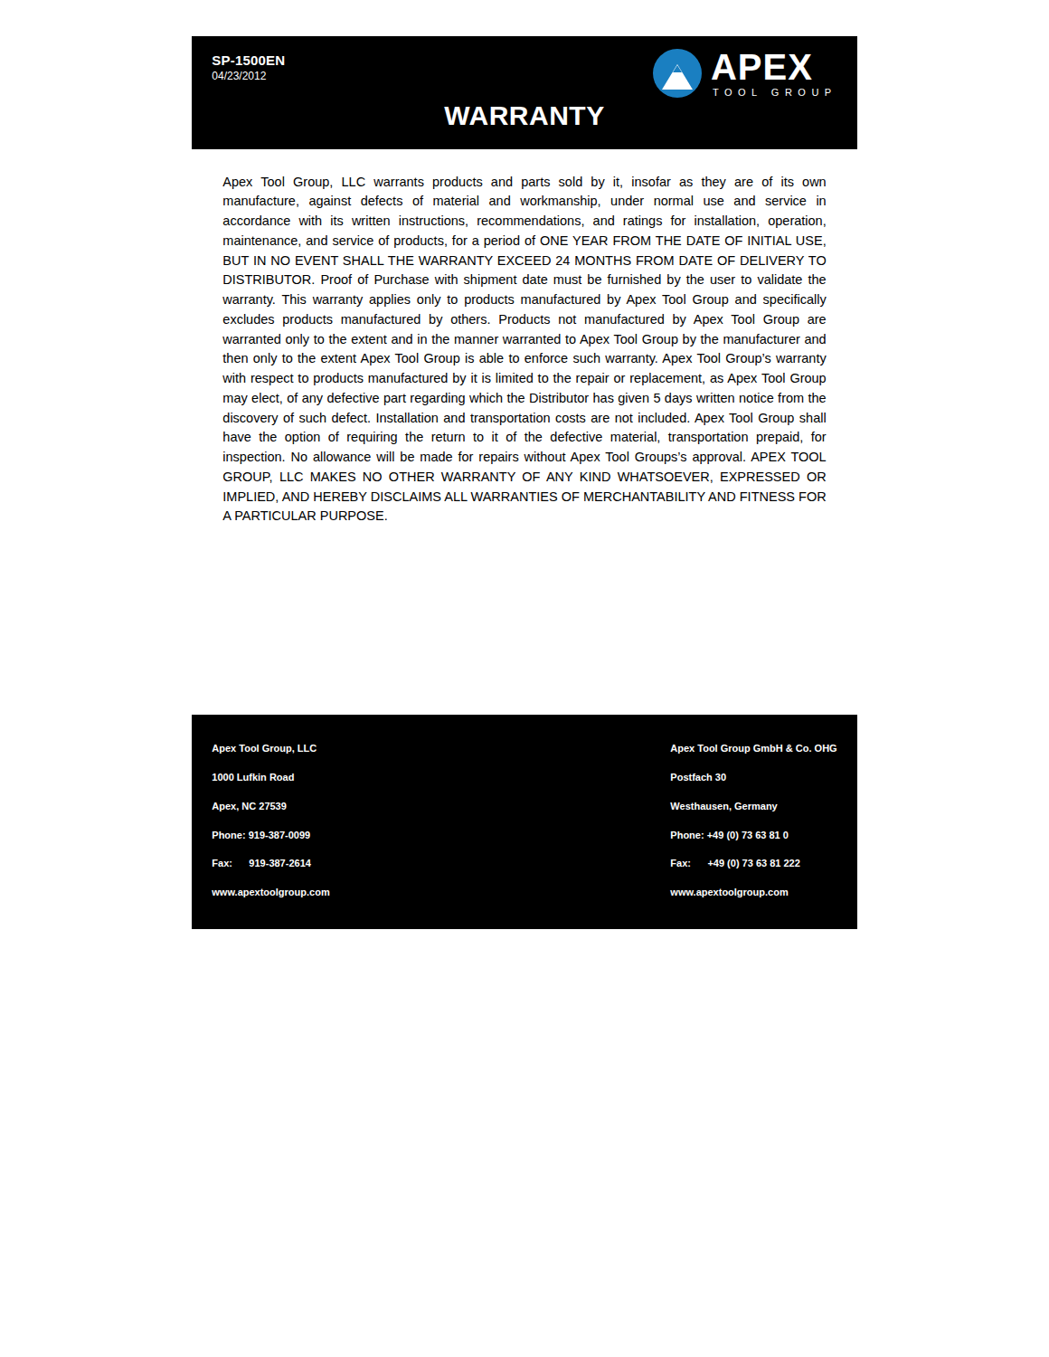SP-1500EN
04/23/2012
APEX
TOOL GROUP
WARRANTY
Apex Tool Group, LLC warrants products and parts sold by it, insofar as they are of its own manufacture, against defects of material and workmanship, under normal use and service in accordance with its written instructions, recommendations, and ratings for installation, operation, maintenance, and service of products, for a period of ONE YEAR FROM THE DATE OF INITIAL USE, BUT IN NO EVENT SHALL THE WARRANTY EXCEED 24 MONTHS FROM DATE OF DELIVERY TO DISTRIBUTOR. Proof of Purchase with shipment date must be furnished by the user to validate the warranty. This warranty applies only to products manufactured by Apex Tool Group and specifically excludes products manufactured by others. Products not manufactured by Apex Tool Group are warranted only to the extent and in the manner warranted to Apex Tool Group by the manufacturer and then only to the extent Apex Tool Group is able to enforce such warranty. Apex Tool Group’s warranty with respect to products manufactured by it is limited to the repair or replacement, as Apex Tool Group may elect, of any defective part regarding which the Distributor has given 5 days written notice from the discovery of such defect. Installation and transportation costs are not included. Apex Tool Group shall have the option of requiring the return to it of the defective material, transportation prepaid, for inspection. No allowance will be made for repairs without Apex Tool Groups’s approval. APEX TOOL GROUP, LLC MAKES NO OTHER WARRANTY OF ANY KIND WHATSOEVER, EXPRESSED OR IMPLIED, AND HEREBY DISCLAIMS ALL WARRANTIES OF MERCHANTABILITY AND FITNESS FOR A PARTICULAR PURPOSE.
Apex Tool Group, LLC 1000 Lufkin Road Apex, NC 27539 Phone: 919-387-0099 Fax: 919-387-2614 www.apextoolgroup.com
Apex Tool Group GmbH & Co. OHG Postfach 30 Westhausen, Germany Phone: +49 (0) 73 63 81 0 Fax: +49 (0) 73 63 81 222 www.apextoolgroup.com